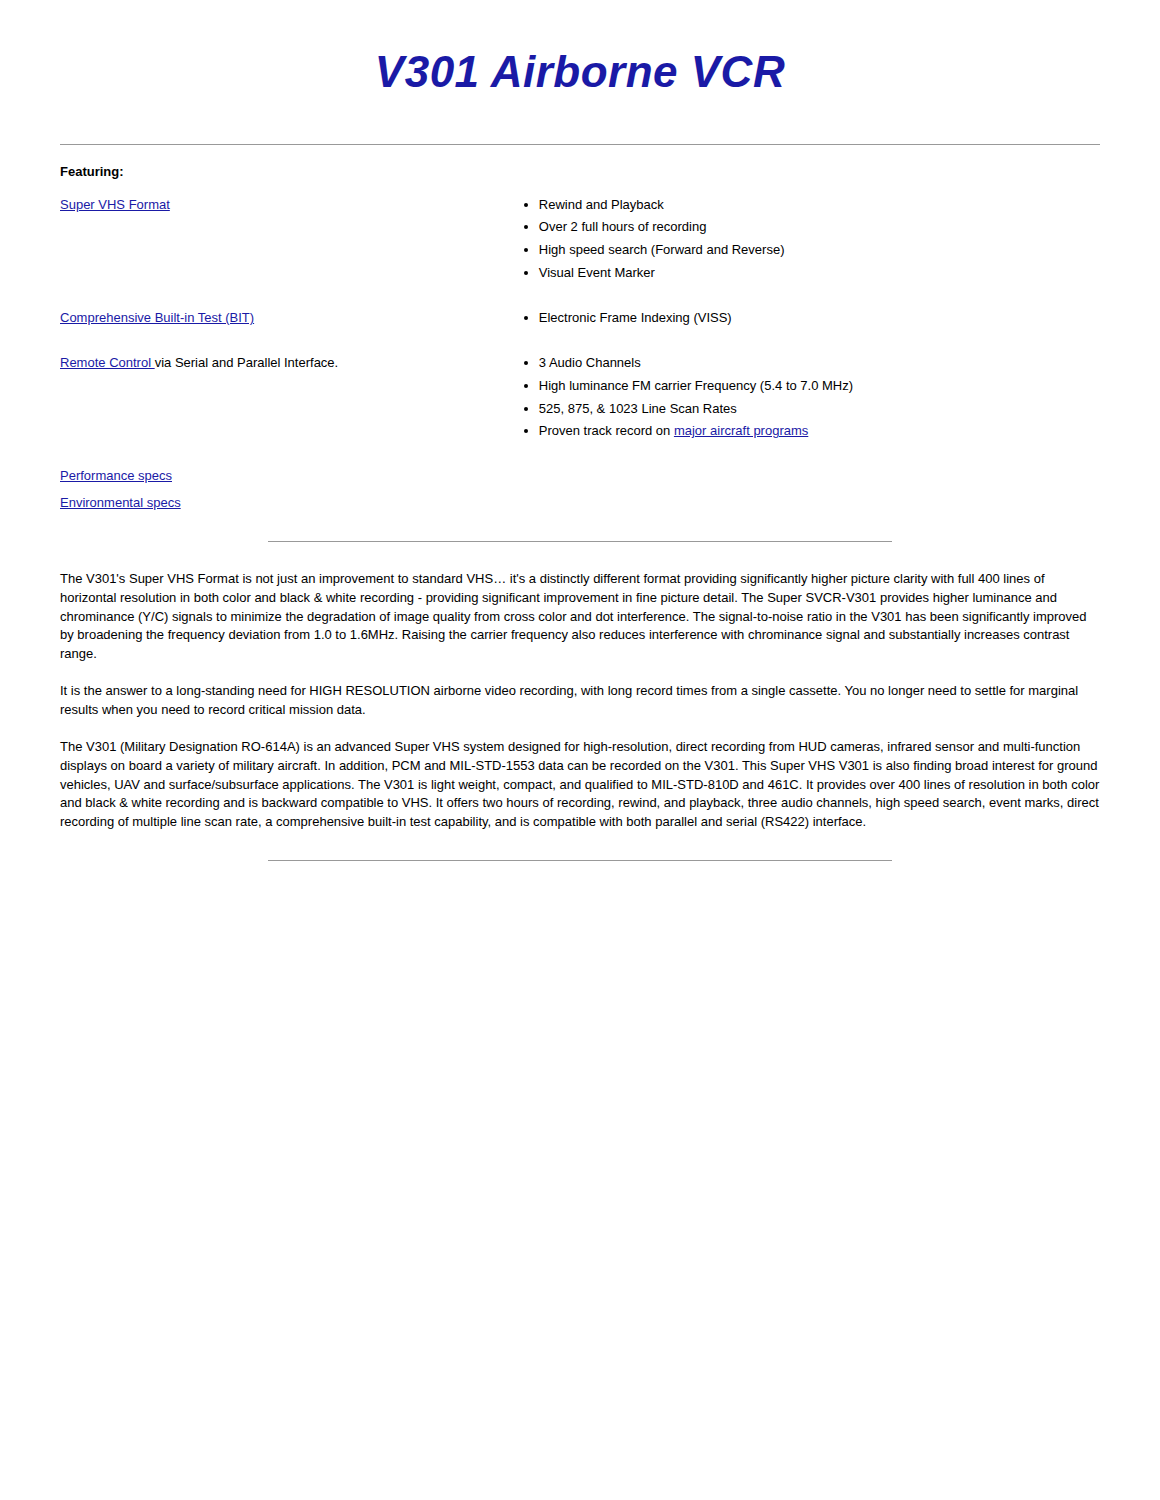V301 Airborne VCR
Featuring:
| Super VHS Format | Rewind and Playback Over 2 full hours of recording High speed search (Forward and Reverse) Visual Event Marker |
| Comprehensive Built-in Test (BIT) | Electronic Frame Indexing (VISS) |
| Remote Control via Serial and Parallel Interface. | 3 Audio Channels High luminance FM carrier Frequency (5.4 to 7.0 MHz) 525, 875, & 1023 Line Scan Rates Proven track record on major aircraft programs |
Performance specs Environmental specs
The V301's Super VHS Format is not just an improvement to standard VHS… it's a distinctly different format providing significantly higher picture clarity with full 400 lines of horizontal resolution in both color and black & white recording - providing significant improvement in fine picture detail. The Super SVCR-V301 provides higher luminance and chrominance (Y/C) signals to minimize the degradation of image quality from cross color and dot interference. The signal-to-noise ratio in the V301 has been significantly improved by broadening the frequency deviation from 1.0 to 1.6MHz. Raising the carrier frequency also reduces interference with chrominance signal and substantially increases contrast range.
It is the answer to a long-standing need for HIGH RESOLUTION airborne video recording, with long record times from a single cassette. You no longer need to settle for marginal results when you need to record critical mission data.
The V301 (Military Designation RO-614A) is an advanced Super VHS system designed for high-resolution, direct recording from HUD cameras, infrared sensor and multi-function displays on board a variety of military aircraft. In addition, PCM and MIL-STD-1553 data can be recorded on the V301. This Super VHS V301 is also finding broad interest for ground vehicles, UAV and surface/subsurface applications. The V301 is light weight, compact, and qualified to MIL-STD-810D and 461C. It provides over 400 lines of resolution in both color and black & white recording and is backward compatible to VHS. It offers two hours of recording, rewind, and playback, three audio channels, high speed search, event marks, direct recording of multiple line scan rate, a comprehensive built-in test capability, and is compatible with both parallel and serial (RS422) interface.